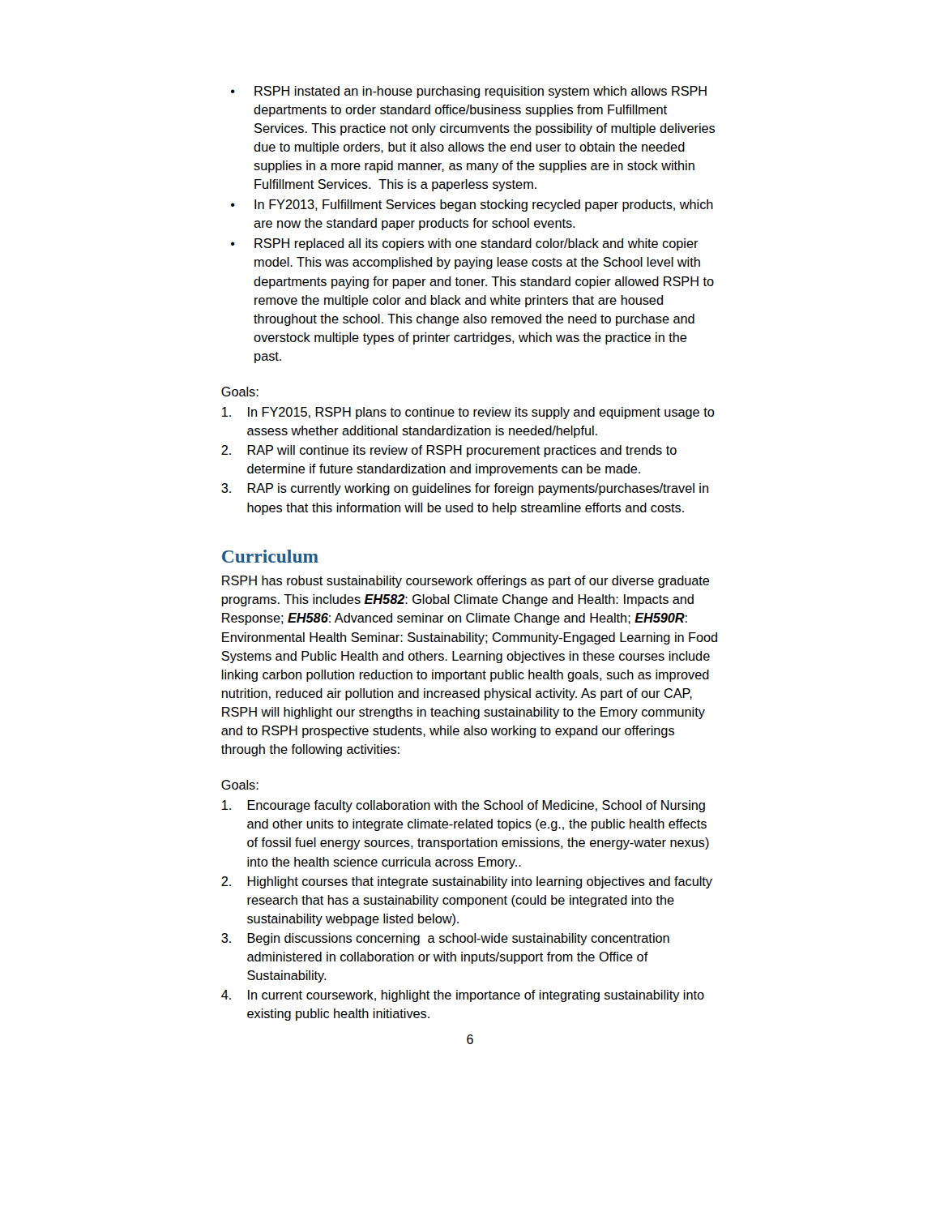RSPH instated an in-house purchasing requisition system which allows RSPH departments to order standard office/business supplies from Fulfillment Services. This practice not only circumvents the possibility of multiple deliveries due to multiple orders, but it also allows the end user to obtain the needed supplies in a more rapid manner, as many of the supplies are in stock within Fulfillment Services. This is a paperless system.
In FY2013, Fulfillment Services began stocking recycled paper products, which are now the standard paper products for school events.
RSPH replaced all its copiers with one standard color/black and white copier model. This was accomplished by paying lease costs at the School level with departments paying for paper and toner. This standard copier allowed RSPH to remove the multiple color and black and white printers that are housed throughout the school. This change also removed the need to purchase and overstock multiple types of printer cartridges, which was the practice in the past.
Goals:
In FY2015, RSPH plans to continue to review its supply and equipment usage to assess whether additional standardization is needed/helpful.
RAP will continue its review of RSPH procurement practices and trends to determine if future standardization and improvements can be made.
RAP is currently working on guidelines for foreign payments/purchases/travel in hopes that this information will be used to help streamline efforts and costs.
Curriculum
RSPH has robust sustainability coursework offerings as part of our diverse graduate programs. This includes EH582: Global Climate Change and Health: Impacts and Response; EH586: Advanced seminar on Climate Change and Health; EH590R: Environmental Health Seminar: Sustainability; Community-Engaged Learning in Food Systems and Public Health and others. Learning objectives in these courses include linking carbon pollution reduction to important public health goals, such as improved nutrition, reduced air pollution and increased physical activity. As part of our CAP, RSPH will highlight our strengths in teaching sustainability to the Emory community and to RSPH prospective students, while also working to expand our offerings through the following activities:
Goals:
Encourage faculty collaboration with the School of Medicine, School of Nursing and other units to integrate climate-related topics (e.g., the public health effects of fossil fuel energy sources, transportation emissions, the energy-water nexus) into the health science curricula across Emory..
Highlight courses that integrate sustainability into learning objectives and faculty research that has a sustainability component (could be integrated into the sustainability webpage listed below).
Begin discussions concerning a school-wide sustainability concentration administered in collaboration or with inputs/support from the Office of Sustainability.
In current coursework, highlight the importance of integrating sustainability into existing public health initiatives.
6